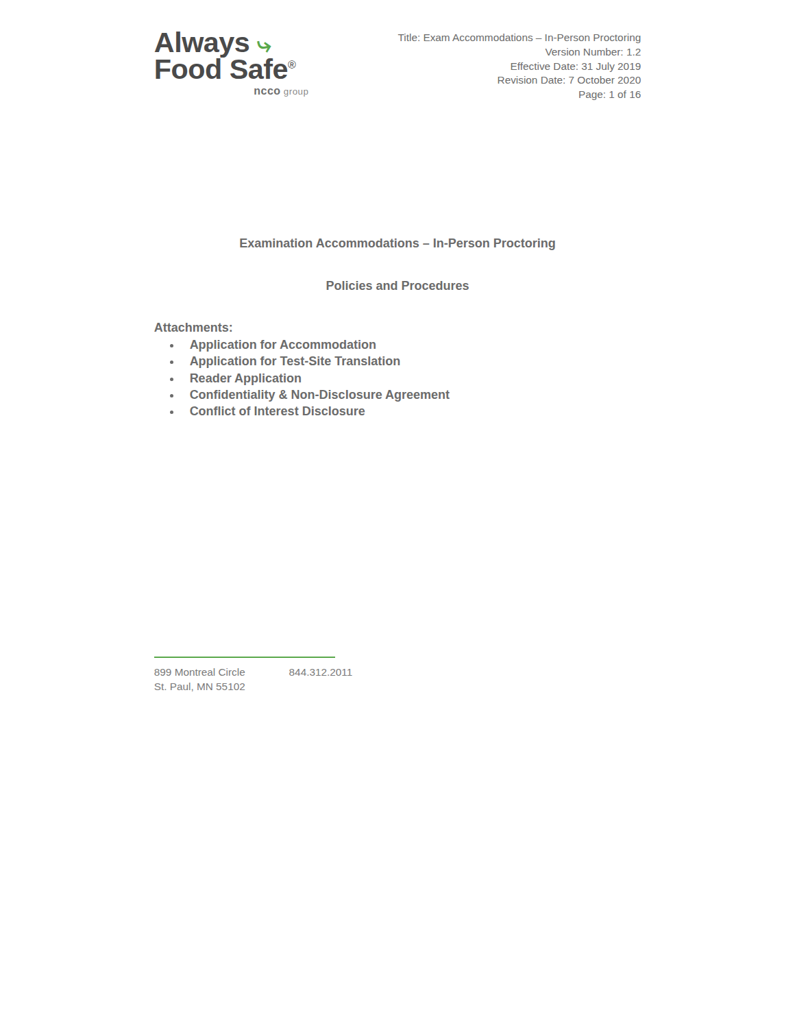Always ⤷
Food Safe®
ncco group
Title: Exam Accommodations – In-Person Proctoring
Version Number: 1.2
Effective Date: 31 July 2019
Revision Date: 7 October 2020
Page: 1 of 16
Examination Accommodations – In-Person Proctoring
Policies and Procedures
Attachments:
Application for Accommodation
Application for Test-Site Translation
Reader Application
Confidentiality & Non-Disclosure Agreement
Conflict of Interest Disclosure
899 Montreal Circle
St. Paul, MN 55102
844.312.2011